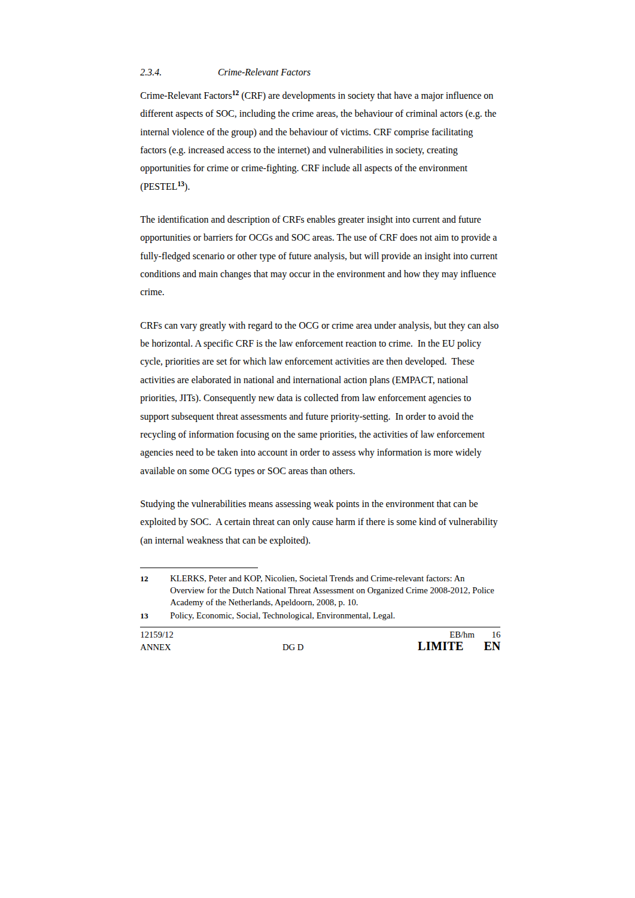2.3.4. Crime-Relevant Factors
Crime-Relevant Factors12 (CRF) are developments in society that have a major influence on different aspects of SOC, including the crime areas, the behaviour of criminal actors (e.g. the internal violence of the group) and the behaviour of victims. CRF comprise facilitating factors (e.g. increased access to the internet) and vulnerabilities in society, creating opportunities for crime or crime-fighting. CRF include all aspects of the environment (PESTEL13).
The identification and description of CRFs enables greater insight into current and future opportunities or barriers for OCGs and SOC areas. The use of CRF does not aim to provide a fully-fledged scenario or other type of future analysis, but will provide an insight into current conditions and main changes that may occur in the environment and how they may influence crime.
CRFs can vary greatly with regard to the OCG or crime area under analysis, but they can also be horizontal. A specific CRF is the law enforcement reaction to crime. In the EU policy cycle, priorities are set for which law enforcement activities are then developed. These activities are elaborated in national and international action plans (EMPACT, national priorities, JITs). Consequently new data is collected from law enforcement agencies to support subsequent threat assessments and future priority-setting. In order to avoid the recycling of information focusing on the same priorities, the activities of law enforcement agencies need to be taken into account in order to assess why information is more widely available on some OCG types or SOC areas than others.
Studying the vulnerabilities means assessing weak points in the environment that can be exploited by SOC. A certain threat can only cause harm if there is some kind of vulnerability (an internal weakness that can be exploited).
12
KLERKS, Peter and KOP, Nicolien, Societal Trends and Crime-relevant factors: An Overview for the Dutch National Threat Assessment on Organized Crime 2008-2012, Police Academy of the Netherlands, Apeldoorn, 2008, p. 10.
13
Policy, Economic, Social, Technological, Environmental, Legal.
12159/12
EB/hm16
ANNEX
DG D
LIMITE EN